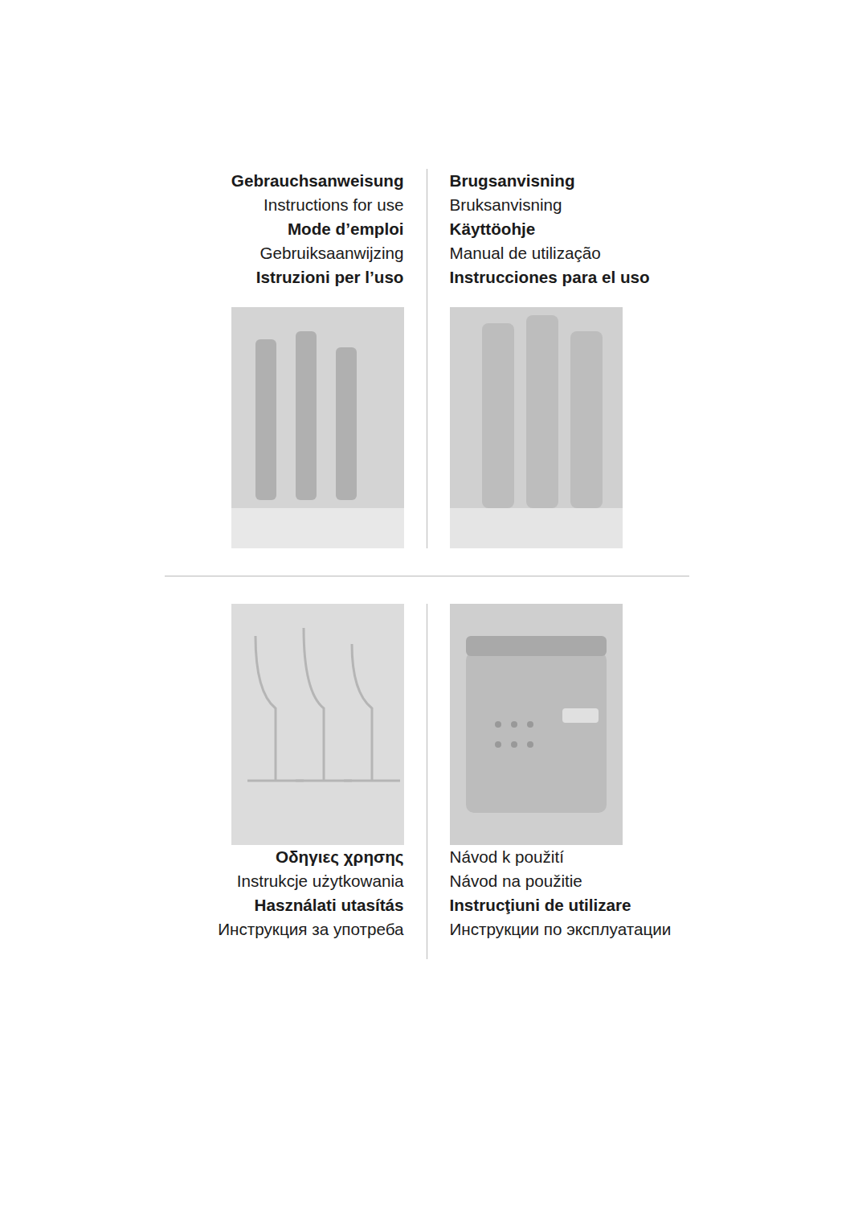Gebrauchsanweisung
Instructions for use
Mode d’emploi
Gebruiksaanwijzing
Istruzioni per l’uso
Brugsanvisning
Bruksanvisning
Käyttöohje
Manual de utilização
Instrucciones para el uso
Οδηγιες χρησης
Instrukcje użytkowania
Használati utasítás
Инструкция за употреба
Návod k použití
Návod na použitie
Instrucţiuni de utilizare
Инструкции по эксплуатации